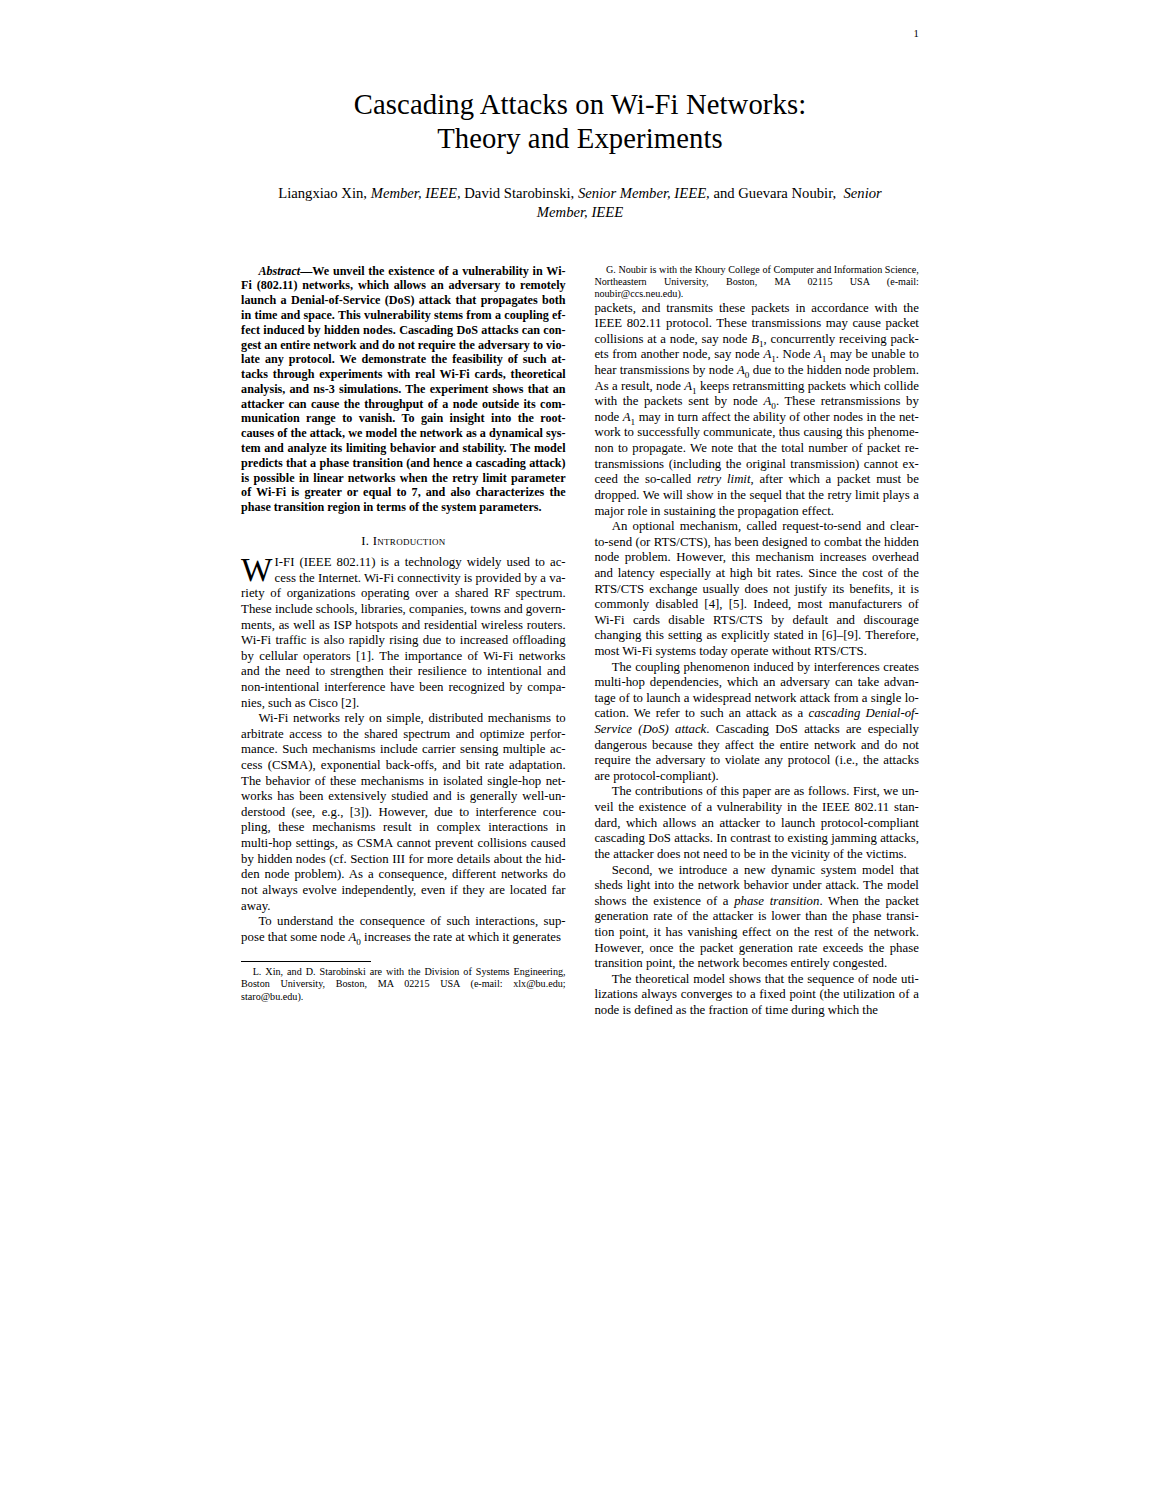1
Cascading Attacks on Wi-Fi Networks:
Theory and Experiments
Liangxiao Xin, Member, IEEE, David Starobinski, Senior Member, IEEE, and Guevara Noubir, Senior Member, IEEE
Abstract—We unveil the existence of a vulnerability in Wi-Fi (802.11) networks, which allows an adversary to remotely launch a Denial-of-Service (DoS) attack that propagates both in time and space. This vulnerability stems from a coupling effect induced by hidden nodes. Cascading DoS attacks can congest an entire network and do not require the adversary to violate any protocol. We demonstrate the feasibility of such attacks through experiments with real Wi-Fi cards, theoretical analysis, and ns-3 simulations. The experiment shows that an attacker can cause the throughput of a node outside its communication range to vanish. To gain insight into the root-causes of the attack, we model the network as a dynamical system and analyze its limiting behavior and stability. The model predicts that a phase transition (and hence a cascading attack) is possible in linear networks when the retry limit parameter of Wi-Fi is greater or equal to 7, and also characterizes the phase transition region in terms of the system parameters.
I. Introduction
WI-FI (IEEE 802.11) is a technology widely used to access the Internet. Wi-Fi connectivity is provided by a variety of organizations operating over a shared RF spectrum. These include schools, libraries, companies, towns and governments, as well as ISP hotspots and residential wireless routers. Wi-Fi traffic is also rapidly rising due to increased offloading by cellular operators [1]. The importance of Wi-Fi networks and the need to strengthen their resilience to intentional and non-intentional interference have been recognized by companies, such as Cisco [2].
Wi-Fi networks rely on simple, distributed mechanisms to arbitrate access to the shared spectrum and optimize performance. Such mechanisms include carrier sensing multiple access (CSMA), exponential back-offs, and bit rate adaptation. The behavior of these mechanisms in isolated single-hop networks has been extensively studied and is generally well-understood (see, e.g., [3]). However, due to interference coupling, these mechanisms result in complex interactions in multi-hop settings, as CSMA cannot prevent collisions caused by hidden nodes (cf. Section III for more details about the hidden node problem). As a consequence, different networks do not always evolve independently, even if they are located far away.
To understand the consequence of such interactions, suppose that some node A0 increases the rate at which it generates
L. Xin, and D. Starobinski are with the Division of Systems Engineering, Boston University, Boston, MA 02215 USA (e-mail: xlx@bu.edu; staro@bu.edu).
G. Noubir is with the Khoury College of Computer and Information Science, Northeastern University, Boston, MA 02115 USA (e-mail: noubir@ccs.neu.edu).
packets, and transmits these packets in accordance with the IEEE 802.11 protocol. These transmissions may cause packet collisions at a node, say node B1, concurrently receiving packets from another node, say node A1. Node A1 may be unable to hear transmissions by node A0 due to the hidden node problem. As a result, node A1 keeps retransmitting packets which collide with the packets sent by node A0. These retransmissions by node A1 may in turn affect the ability of other nodes in the network to successfully communicate, thus causing this phenomenon to propagate. We note that the total number of packet retransmissions (including the original transmission) cannot exceed the so-called retry limit, after which a packet must be dropped. We will show in the sequel that the retry limit plays a major role in sustaining the propagation effect.
An optional mechanism, called request-to-send and clear-to-send (or RTS/CTS), has been designed to combat the hidden node problem. However, this mechanism increases overhead and latency especially at high bit rates. Since the cost of the RTS/CTS exchange usually does not justify its benefits, it is commonly disabled [4], [5]. Indeed, most manufacturers of Wi-Fi cards disable RTS/CTS by default and discourage changing this setting as explicitly stated in [6]–[9]. Therefore, most Wi-Fi systems today operate without RTS/CTS.
The coupling phenomenon induced by interferences creates multi-hop dependencies, which an adversary can take advantage of to launch a widespread network attack from a single location. We refer to such an attack as a cascading Denial-of-Service (DoS) attack. Cascading DoS attacks are especially dangerous because they affect the entire network and do not require the adversary to violate any protocol (i.e., the attacks are protocol-compliant).
The contributions of this paper are as follows. First, we unveil the existence of a vulnerability in the IEEE 802.11 standard, which allows an attacker to launch protocol-compliant cascading DoS attacks. In contrast to existing jamming attacks, the attacker does not need to be in the vicinity of the victims.
Second, we introduce a new dynamic system model that sheds light into the network behavior under attack. The model shows the existence of a phase transition. When the packet generation rate of the attacker is lower than the phase transition point, it has vanishing effect on the rest of the network. However, once the packet generation rate exceeds the phase transition point, the network becomes entirely congested.
The theoretical model shows that the sequence of node utilizations always converges to a fixed point (the utilization of a node is defined as the fraction of time during which the